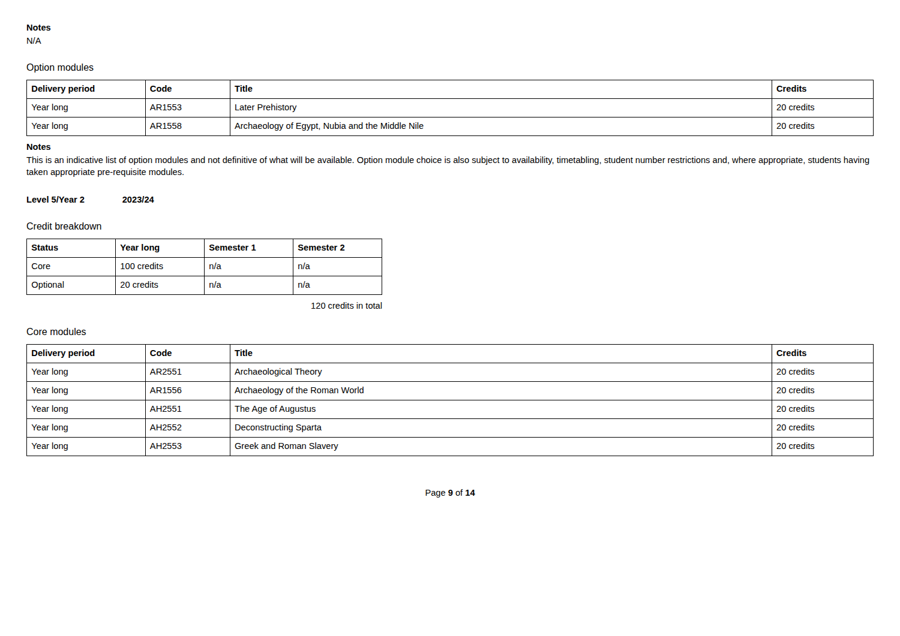Notes
N/A
Option modules
| Delivery period | Code | Title | Credits |
| --- | --- | --- | --- |
| Year long | AR1553 | Later Prehistory | 20 credits |
| Year long | AR1558 | Archaeology of Egypt, Nubia and the Middle Nile | 20 credits |
Notes
This is an indicative list of option modules and not definitive of what will be available. Option module choice is also subject to availability, timetabling, student number restrictions and, where appropriate, students having taken appropriate pre-requisite modules.
Level 5/Year 2 2023/24
Credit breakdown
| Status | Year long | Semester 1 | Semester 2 |
| --- | --- | --- | --- |
| Core | 100 credits | n/a | n/a |
| Optional | 20 credits | n/a | n/a |
120 credits in total
Core modules
| Delivery period | Code | Title | Credits |
| --- | --- | --- | --- |
| Year long | AR2551 | Archaeological Theory | 20 credits |
| Year long | AR1556 | Archaeology of the Roman World | 20 credits |
| Year long | AH2551 | The Age of Augustus | 20 credits |
| Year long | AH2552 | Deconstructing Sparta | 20 credits |
| Year long | AH2553 | Greek and Roman Slavery | 20 credits |
Page 9 of 14